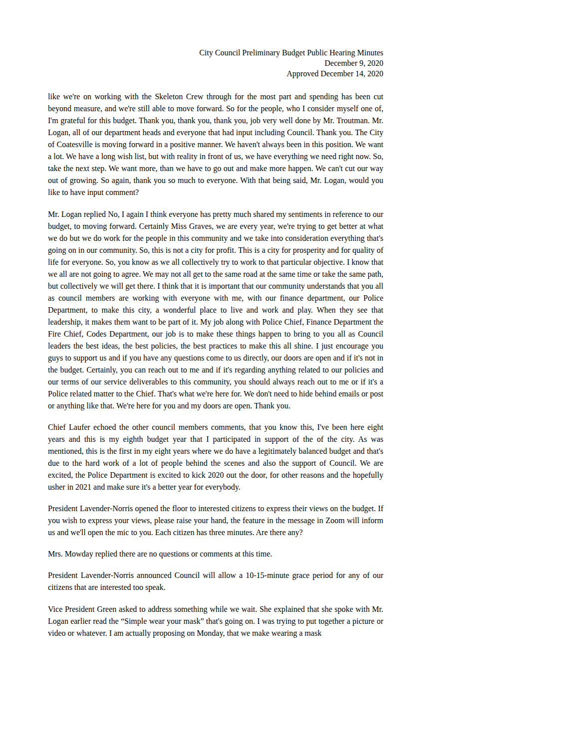City Council Preliminary Budget Public Hearing Minutes
December 9, 2020
Approved December 14, 2020
like we're on working with the Skeleton Crew through for the most part and spending has been cut beyond measure, and we're still able to move forward. So for the people, who I consider myself one of, I'm grateful for this budget. Thank you, thank you, thank you, job very well done by Mr. Troutman. Mr. Logan, all of our department heads and everyone that had input including Council. Thank you. The City of Coatesville is moving forward in a positive manner. We haven't always been in this position. We want a lot. We have a long wish list, but with reality in front of us, we have everything we need right now. So, take the next step. We want more, than we have to go out and make more happen. We can't cut our way out of growing. So again, thank you so much to everyone. With that being said, Mr. Logan, would you like to have input comment?
Mr. Logan replied No, I again I think everyone has pretty much shared my sentiments in reference to our budget, to moving forward. Certainly Miss Graves, we are every year, we're trying to get better at what we do but we do work for the people in this community and we take into consideration everything that's going on in our community. So, this is not a city for profit. This is a city for prosperity and for quality of life for everyone. So, you know as we all collectively try to work to that particular objective. I know that we all are not going to agree. We may not all get to the same road at the same time or take the same path, but collectively we will get there. I think that it is important that our community understands that you all as council members are working with everyone with me, with our finance department, our Police Department, to make this city, a wonderful place to live and work and play. When they see that leadership, it makes them want to be part of it. My job along with Police Chief, Finance Department the Fire Chief, Codes Department, our job is to make these things happen to bring to you all as Council leaders the best ideas, the best policies, the best practices to make this all shine. I just encourage you guys to support us and if you have any questions come to us directly, our doors are open and if it's not in the budget. Certainly, you can reach out to me and if it's regarding anything related to our policies and our terms of our service deliverables to this community, you should always reach out to me or if it's a Police related matter to the Chief. That's what we're here for. We don't need to hide behind emails or post or anything like that. We're here for you and my doors are open. Thank you.
Chief Laufer echoed the other council members comments, that you know this, I've been here eight years and this is my eighth budget year that I participated in support of the of the city. As was mentioned, this is the first in my eight years where we do have a legitimately balanced budget and that's due to the hard work of a lot of people behind the scenes and also the support of Council. We are excited, the Police Department is excited to kick 2020 out the door, for other reasons and the hopefully usher in 2021 and make sure it's a better year for everybody.
President Lavender-Norris opened the floor to interested citizens to express their views on the budget. If you wish to express your views, please raise your hand, the feature in the message in Zoom will inform us and we'll open the mic to you. Each citizen has three minutes. Are there any?
Mrs. Mowday replied there are no questions or comments at this time.
President Lavender-Norris announced Council will allow a 10-15-minute grace period for any of our citizens that are interested too speak.
Vice President Green asked to address something while we wait. She explained that she spoke with Mr. Logan earlier read the “Simple wear your mask” that's going on. I was trying to put together a picture or video or whatever. I am actually proposing on Monday, that we make wearing a mask